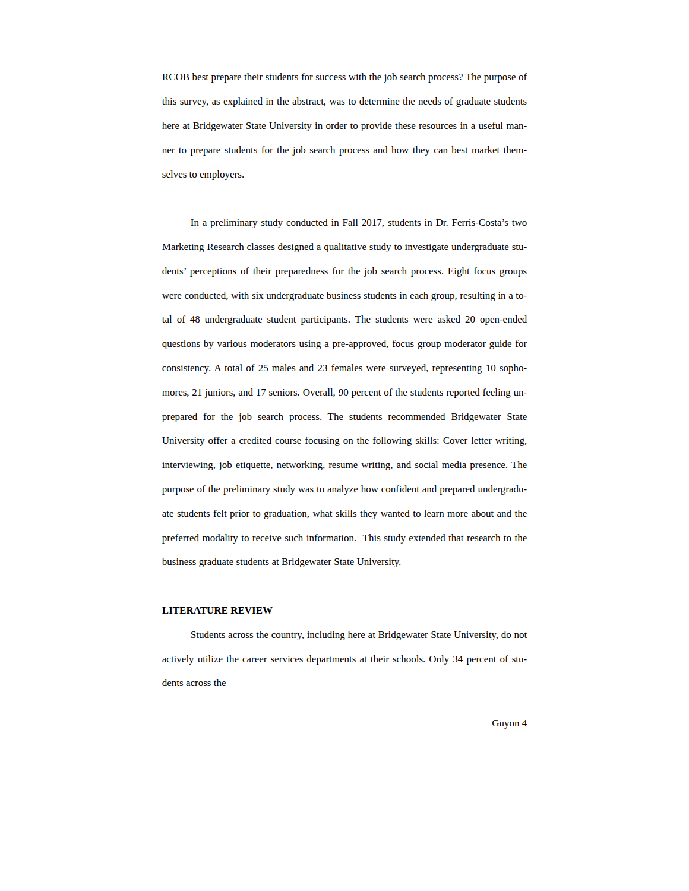RCOB best prepare their students for success with the job search process? The purpose of this survey, as explained in the abstract, was to determine the needs of graduate students here at Bridgewater State University in order to provide these resources in a useful manner to prepare students for the job search process and how they can best market themselves to employers.
In a preliminary study conducted in Fall 2017, students in Dr. Ferris-Costa’s two Marketing Research classes designed a qualitative study to investigate undergraduate students’ perceptions of their preparedness for the job search process. Eight focus groups were conducted, with six undergraduate business students in each group, resulting in a total of 48 undergraduate student participants. The students were asked 20 open-ended questions by various moderators using a pre-approved, focus group moderator guide for consistency. A total of 25 males and 23 females were surveyed, representing 10 sophomores, 21 juniors, and 17 seniors. Overall, 90 percent of the students reported feeling unprepared for the job search process. The students recommended Bridgewater State University offer a credited course focusing on the following skills: Cover letter writing, interviewing, job etiquette, networking, resume writing, and social media presence. The purpose of the preliminary study was to analyze how confident and prepared undergraduate students felt prior to graduation, what skills they wanted to learn more about and the preferred modality to receive such information. This study extended that research to the business graduate students at Bridgewater State University.
LITERATURE REVIEW
Students across the country, including here at Bridgewater State University, do not actively utilize the career services departments at their schools. Only 34 percent of students across the
Guyon 4